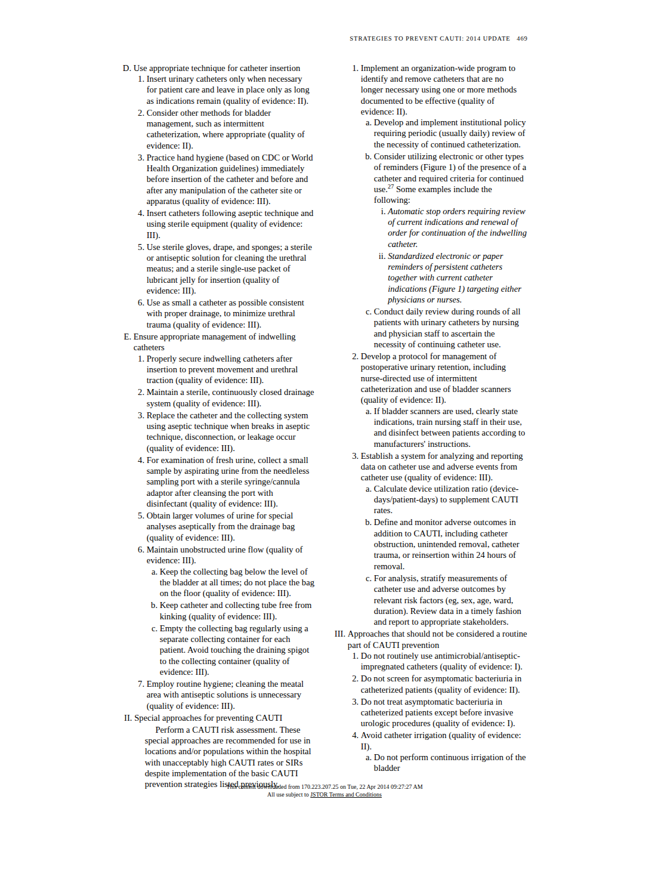strategies to prevent cauti: 2014 update 469
Use appropriate technique for catheter insertion
Insert urinary catheters only when necessary for patient care and leave in place only as long as indications remain (quality of evidence: II).
Consider other methods for bladder management, such as intermittent catheterization, where appropriate (quality of evidence: II).
Practice hand hygiene (based on CDC or World Health Organization guidelines) immediately before insertion of the catheter and before and after any manipulation of the catheter site or apparatus (quality of evidence: III).
Insert catheters following aseptic technique and using sterile equipment (quality of evidence: III).
Use sterile gloves, drape, and sponges; a sterile or antiseptic solution for cleaning the urethral meatus; and a sterile single-use packet of lubricant jelly for insertion (quality of evidence: III).
Use as small a catheter as possible consistent with proper drainage, to minimize urethral trauma (quality of evidence: III).
Ensure appropriate management of indwelling catheters
Properly secure indwelling catheters after insertion to prevent movement and urethral traction (quality of evidence: III).
Maintain a sterile, continuously closed drainage system (quality of evidence: III).
Replace the catheter and the collecting system using aseptic technique when breaks in aseptic technique, disconnection, or leakage occur (quality of evidence: III).
For examination of fresh urine, collect a small sample by aspirating urine from the needleless sampling port with a sterile syringe/cannula adaptor after cleansing the port with disinfectant (quality of evidence: III).
Obtain larger volumes of urine for special analyses aseptically from the drainage bag (quality of evidence: III).
Maintain unobstructed urine flow (quality of evidence: III).
Keep the collecting bag below the level of the bladder at all times; do not place the bag on the floor (quality of evidence: III).
Keep catheter and collecting tube free from kinking (quality of evidence: III).
Empty the collecting bag regularly using a separate collecting container for each patient. Avoid touching the draining spigot to the collecting container (quality of evidence: III).
Employ routine hygiene; cleaning the meatal area with antiseptic solutions is unnecessary (quality of evidence: III).
Special approaches for preventing CAUTI
Perform a CAUTI risk assessment. These special approaches are recommended for use in locations and/or populations within the hospital with unacceptably high CAUTI rates or SIRs despite implementation of the basic CAUTI prevention strategies listed previously.
Implement an organization-wide program to identify and remove catheters that are no longer necessary using one or more methods documented to be effective (quality of evidence: II).
Develop and implement institutional policy requiring periodic (usually daily) review of the necessity of continued catheterization.
Consider utilizing electronic or other types of reminders (Figure 1) of the presence of a catheter and required criteria for continued use.27 Some examples include the following:
Automatic stop orders requiring review of current indications and renewal of order for continuation of the indwelling catheter.
Standardized electronic or paper reminders of persistent catheters together with current catheter indications (Figure 1) targeting either physicians or nurses.
Conduct daily review during rounds of all patients with urinary catheters by nursing and physician staff to ascertain the necessity of continuing catheter use.
Develop a protocol for management of postoperative urinary retention, including nurse-directed use of intermittent catheterization and use of bladder scanners (quality of evidence: II).
If bladder scanners are used, clearly state indications, train nursing staff in their use, and disinfect between patients according to manufacturers' instructions.
Establish a system for analyzing and reporting data on catheter use and adverse events from catheter use (quality of evidence: III).
Calculate device utilization ratio (device-days/patient-days) to supplement CAUTI rates.
Define and monitor adverse outcomes in addition to CAUTI, including catheter obstruction, unintended removal, catheter trauma, or reinsertion within 24 hours of removal.
For analysis, stratify measurements of catheter use and adverse outcomes by relevant risk factors (eg, sex, age, ward, duration). Review data in a timely fashion and report to appropriate stakeholders.
Approaches that should not be considered a routine part of CAUTI prevention
Do not routinely use antimicrobial/antiseptic-impregnated catheters (quality of evidence: I).
Do not screen for asymptomatic bacteriuria in catheterized patients (quality of evidence: II).
Do not treat asymptomatic bacteriuria in catheterized patients except before invasive urologic procedures (quality of evidence: I).
Avoid catheter irrigation (quality of evidence: II).
Do not perform continuous irrigation of the bladder
This content downloaded from 170.223.207.25 on Tue, 22 Apr 2014 09:27:27 AM
All use subject to JSTOR Terms and Conditions